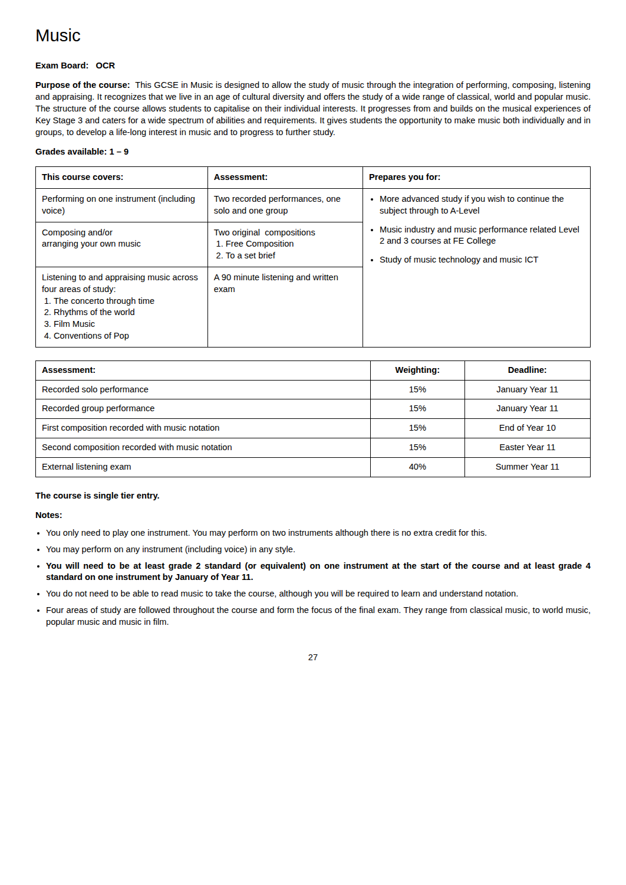Music
Exam Board: OCR
Purpose of the course: This GCSE in Music is designed to allow the study of music through the integration of performing, composing, listening and appraising. It recognizes that we live in an age of cultural diversity and offers the study of a wide range of classical, world and popular music. The structure of the course allows students to capitalise on their individual interests. It progresses from and builds on the musical experiences of Key Stage 3 and caters for a wide spectrum of abilities and requirements. It gives students the opportunity to make music both individually and in groups, to develop a life-long interest in music and to progress to further study.
Grades available: 1 – 9
| This course covers: | Assessment: | Prepares you for: |
| --- | --- | --- |
| Performing on one instrument (including voice) | Two recorded performances, one solo and one group | More advanced study if you wish to continue the subject through to A-Level Music industry and music performance related Level 2 and 3 courses at FE College Study of music technology and music ICT |
| Composing and/or arranging your own music | Two original compositions Free Composition To a set brief |
| Listening to and appraising music across four areas of study: The concerto through time Rhythms of the world Film Music Conventions of Pop | A 90 minute listening and written exam |
| Assessment: | Weighting: | Deadline: |
| --- | --- | --- |
| Recorded solo performance | 15% | January Year 11 |
| Recorded group performance | 15% | January Year 11 |
| First composition recorded with music notation | 15% | End of Year 10 |
| Second composition recorded with music notation | 15% | Easter Year 11 |
| External listening exam | 40% | Summer Year 11 |
The course is single tier entry.
Notes:
You only need to play one instrument. You may perform on two instruments although there is no extra credit for this.
You may perform on any instrument (including voice) in any style.
You will need to be at least grade 2 standard (or equivalent) on one instrument at the start of the course and at least grade 4 standard on one instrument by January of Year 11.
You do not need to be able to read music to take the course, although you will be required to learn and understand notation.
Four areas of study are followed throughout the course and form the focus of the final exam. They range from classical music, to world music, popular music and music in film.
27